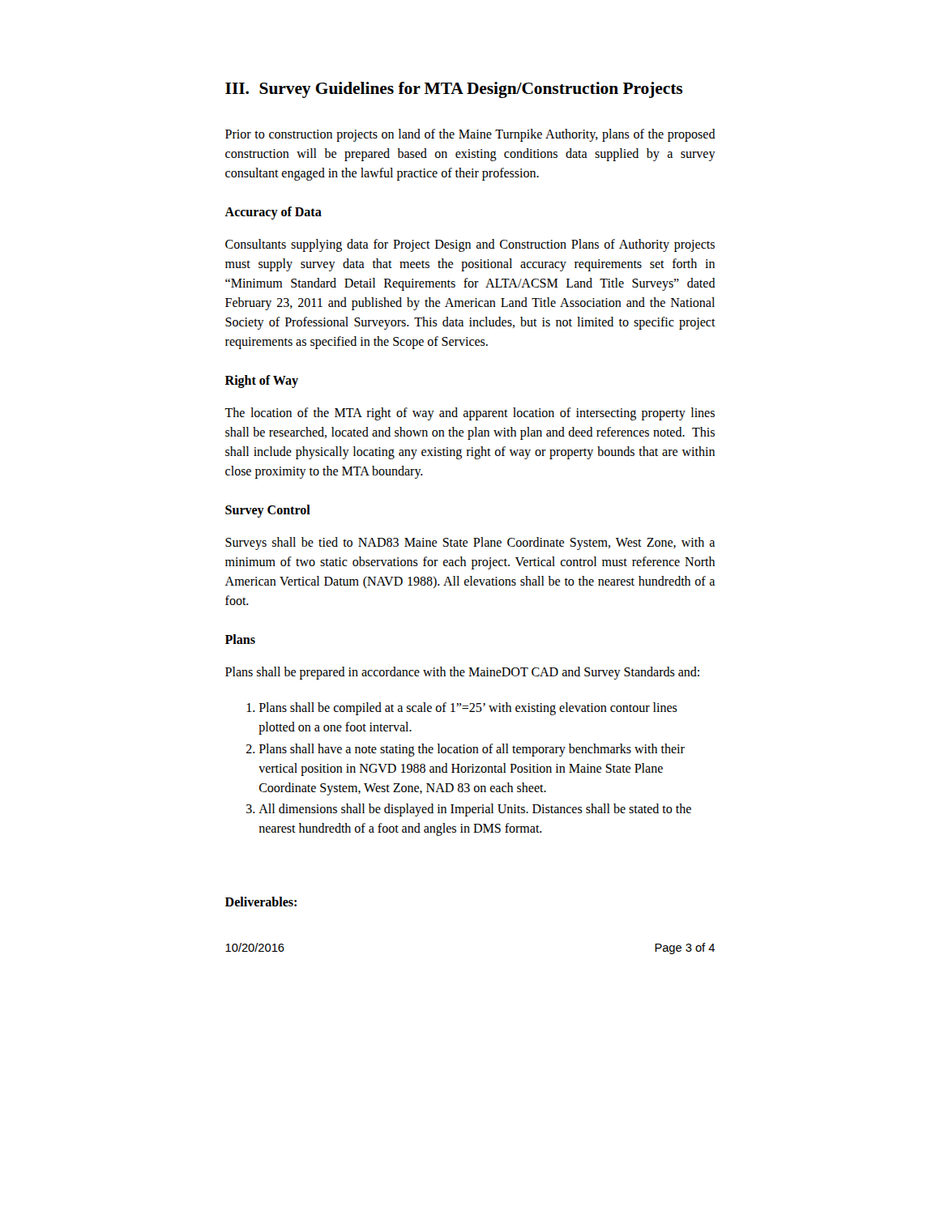III. Survey Guidelines for MTA Design/Construction Projects
Prior to construction projects on land of the Maine Turnpike Authority, plans of the proposed construction will be prepared based on existing conditions data supplied by a survey consultant engaged in the lawful practice of their profession.
Accuracy of Data
Consultants supplying data for Project Design and Construction Plans of Authority projects must supply survey data that meets the positional accuracy requirements set forth in “Minimum Standard Detail Requirements for ALTA/ACSM Land Title Surveys” dated February 23, 2011 and published by the American Land Title Association and the National Society of Professional Surveyors. This data includes, but is not limited to specific project requirements as specified in the Scope of Services.
Right of Way
The location of the MTA right of way and apparent location of intersecting property lines shall be researched, located and shown on the plan with plan and deed references noted. This shall include physically locating any existing right of way or property bounds that are within close proximity to the MTA boundary.
Survey Control
Surveys shall be tied to NAD83 Maine State Plane Coordinate System, West Zone, with a minimum of two static observations for each project. Vertical control must reference North American Vertical Datum (NAVD 1988). All elevations shall be to the nearest hundredth of a foot.
Plans
Plans shall be prepared in accordance with the MaineDOT CAD and Survey Standards and:
Plans shall be compiled at a scale of 1”=25’ with existing elevation contour lines plotted on a one foot interval.
Plans shall have a note stating the location of all temporary benchmarks with their vertical position in NGVD 1988 and Horizontal Position in Maine State Plane Coordinate System, West Zone, NAD 83 on each sheet.
All dimensions shall be displayed in Imperial Units. Distances shall be stated to the nearest hundredth of a foot and angles in DMS format.
Deliverables:
10/20/2016 Page 3 of 4